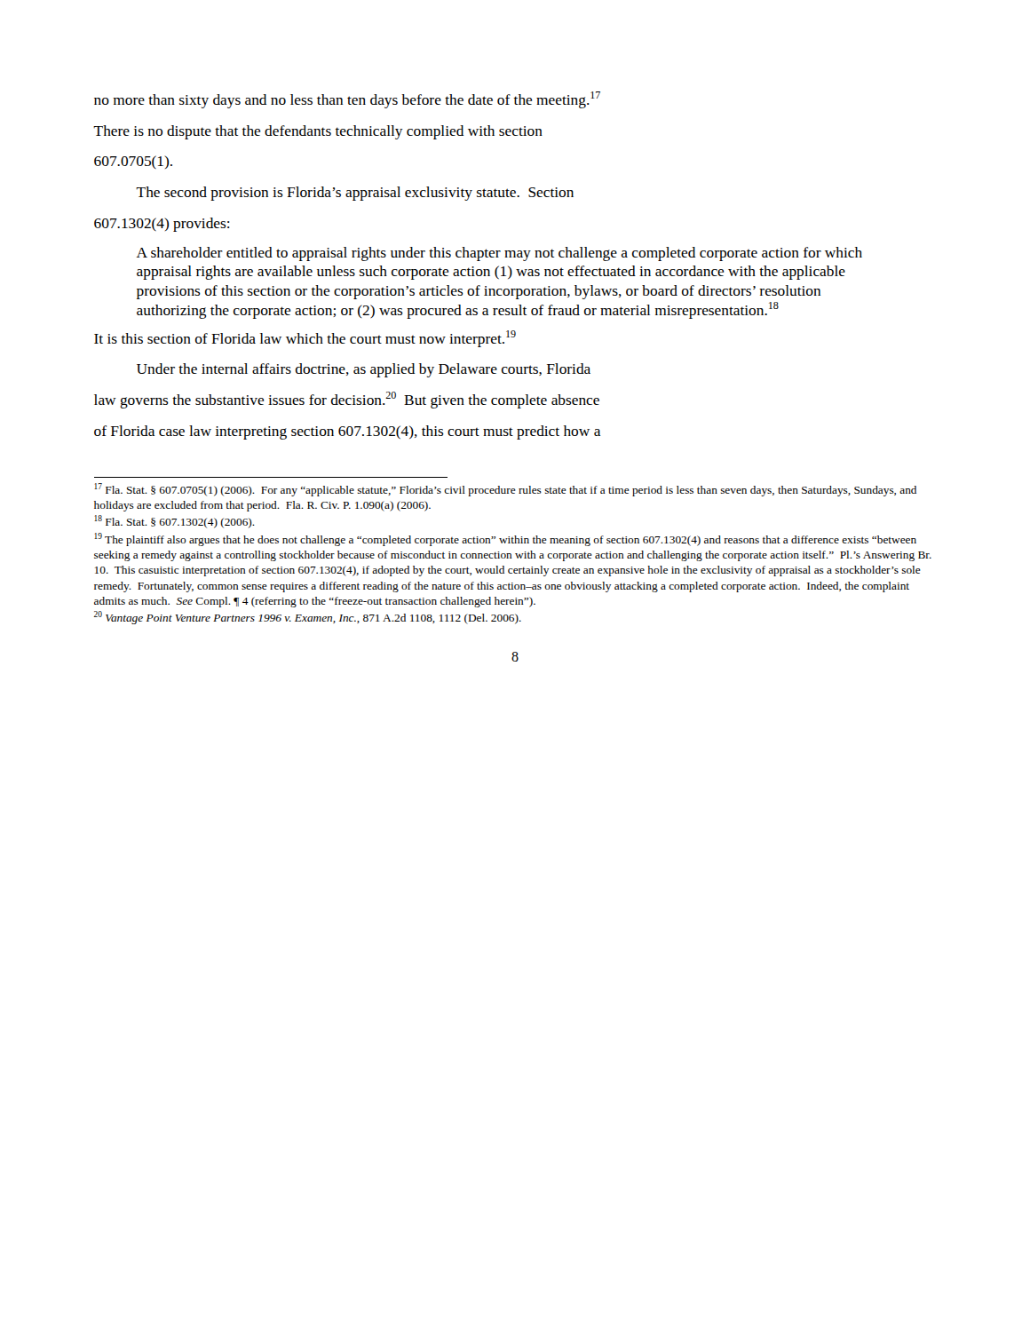no more than sixty days and no less than ten days before the date of the meeting.17
There is no dispute that the defendants technically complied with section
607.0705(1).
The second provision is Florida’s appraisal exclusivity statute. Section
607.1302(4) provides:
A shareholder entitled to appraisal rights under this chapter may not challenge a completed corporate action for which appraisal rights are available unless such corporate action (1) was not effectuated in accordance with the applicable provisions of this section or the corporation’s articles of incorporation, bylaws, or board of directors’ resolution authorizing the corporate action; or (2) was procured as a result of fraud or material misrepresentation.18
It is this section of Florida law which the court must now interpret.19
Under the internal affairs doctrine, as applied by Delaware courts, Florida
law governs the substantive issues for decision.20 But given the complete absence
of Florida case law interpreting section 607.1302(4), this court must predict how a
17 Fla. Stat. § 607.0705(1) (2006). For any “applicable statute,” Florida’s civil procedure rules state that if a time period is less than seven days, then Saturdays, Sundays, and holidays are excluded from that period. Fla. R. Civ. P. 1.090(a) (2006).
18 Fla. Stat. § 607.1302(4) (2006).
19 The plaintiff also argues that he does not challenge a “completed corporate action” within the meaning of section 607.1302(4) and reasons that a difference exists “between seeking a remedy against a controlling stockholder because of misconduct in connection with a corporate action and challenging the corporate action itself.” Pl.’s Answering Br. 10. This casuistic interpretation of section 607.1302(4), if adopted by the court, would certainly create an expansive hole in the exclusivity of appraisal as a stockholder’s sole remedy. Fortunately, common sense requires a different reading of the nature of this action–as one obviously attacking a completed corporate action. Indeed, the complaint admits as much. See Compl. ¶ 4 (referring to the “freeze-out transaction challenged herein”).
20 Vantage Point Venture Partners 1996 v. Examen, Inc., 871 A.2d 1108, 1112 (Del. 2006).
8